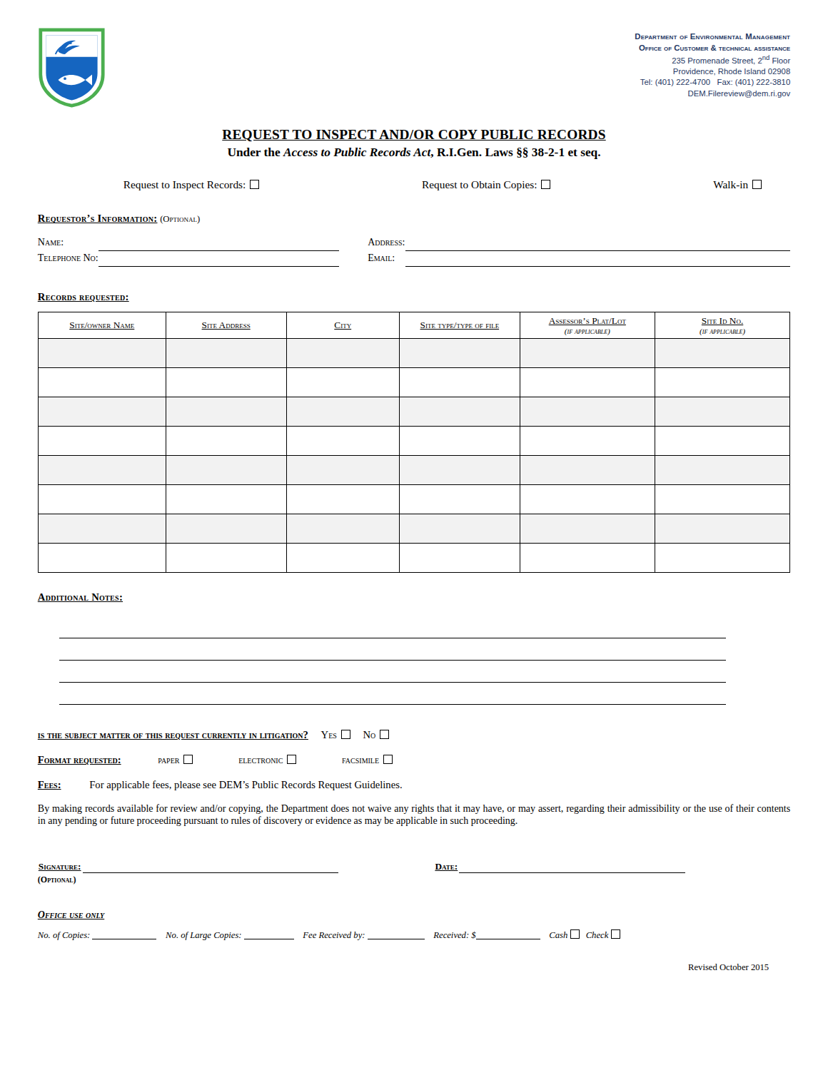Department of Environmental Management
Office of Customer & technical assistance
235 Promenade Street, 2nd Floor
Providence, Rhode Island 02908
Tel: (401) 222-4700 Fax: (401) 222-3810
DEM.Filereview@dem.ri.gov
REQUEST TO INSPECT AND/OR COPY PUBLIC RECORDS
Under the Access to Public Records Act, R.I.Gen. Laws §§ 38-2-1 et seq.
Request to Inspect Records:
Request to Obtain Copies:
Walk-in
Requestor’s Information: (Optional)
| Name: | | | Address: | |
| Telephone No: | | | Email: | |
Records requested:
| Site/owner Name | Site Address | City | Site type/type of file | Assessor’s Plat/Lot (if applicable) | Site Id No. (if applicable) |
| --- | --- | --- | --- | --- | --- |
Additional Notes:
is the subject matter of this request currently in litigation? Yes No
Format requested: paper electronic facsimile
Fees: For applicable fees, please see DEM’s Public Records Request Guidelines.
By making records available for review and/or copying, the Department does not waive any rights that it may have, or may assert, regarding their admissibility or the use of their contents in any pending or future proceeding pursuant to rules of discovery or evidence as may be applicable in such proceeding.
| Signature: | | | Date: | | |
(Optional)
Office use only
No. of Copies: No. of Large Copies: Fee Received by: Received: $ Cash Check
Revised October 2015